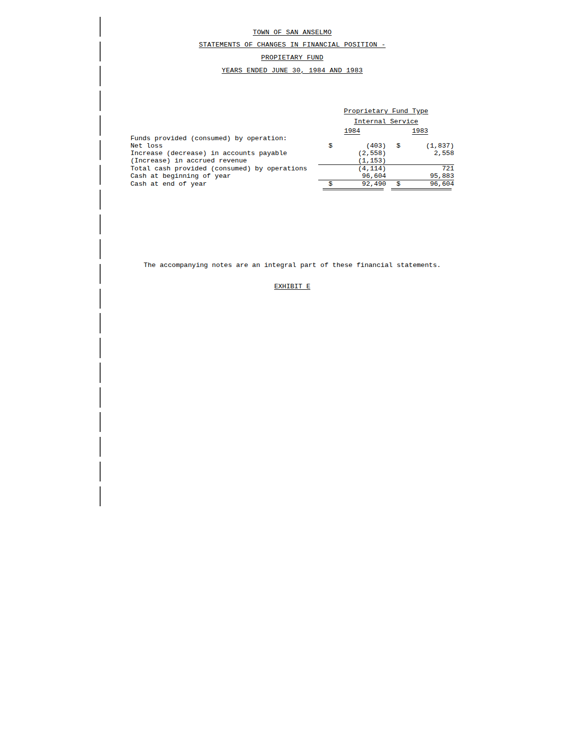TOWN OF SAN ANSELMO
STATEMENTS OF CHANGES IN FINANCIAL POSITION -
PROPIETARY FUND
YEARS ENDED JUNE 30, 1984 AND 1983
| | Proprietary Fund Type Internal Service |
| | 1984 | 1983 |
| Funds provided (consumed) by operation: | | |
| Net loss | $ (403) | $ (1,837) |
| Increase (decrease) in accounts payable | (2,558) | 2,558 |
| (Increase) in accrued revenue | (1,153) | |
| Total cash provided (consumed) by operations | (4,114) | 721 |
| Cash at beginning of year | 96,604 | 95,883 |
| Cash at end of year | $ 92,490 | $ 96,604 |
The accompanying notes are an integral part of these financial statements.
EXHIBIT E